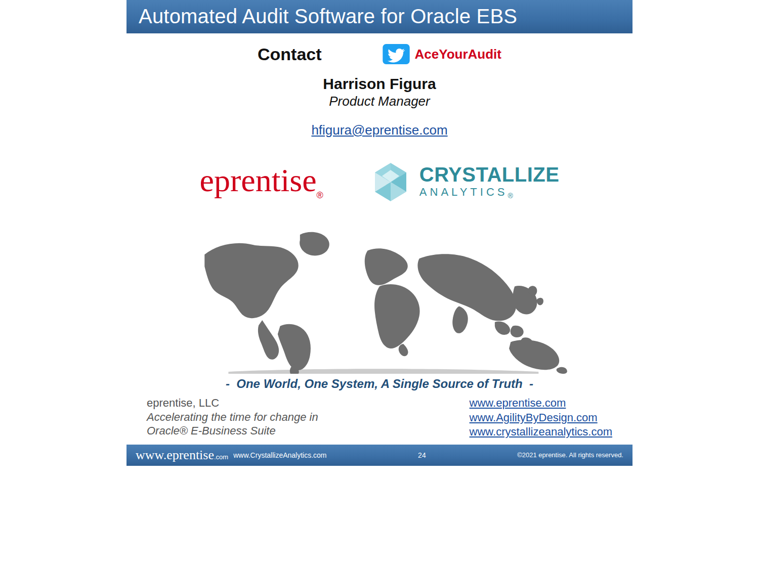Automated Audit Software for Oracle EBS
Contact
AceYourAudit
Harrison Figura
Product Manager
hfigura@eprentise.com
eprentise®
CRYSTALLIZE
ANALYTICS®
- One World, One System, A Single Source of Truth -
eprentise, LLC
Accelerating the time for change in
Oracle® E-Business Suite
www.eprentise.com www.AgilityByDesign.com www.crystallizeanalytics.com
www.eprentise.com www.CrystallizeAnalytics.com
24
©2021 eprentise. All rights reserved.